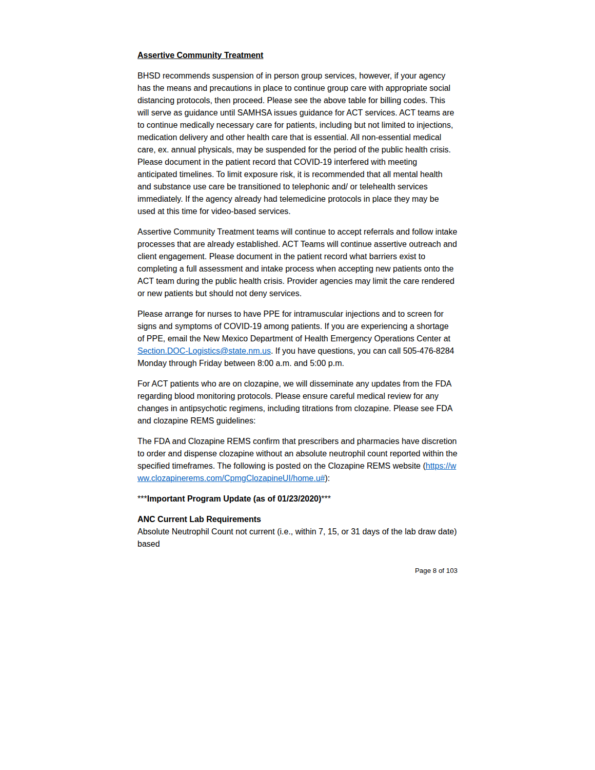Assertive Community Treatment
BHSD recommends suspension of in person group services, however, if your agency has the means and precautions in place to continue group care with appropriate social distancing protocols, then proceed. Please see the above table for billing codes. This will serve as guidance until SAMHSA issues guidance for ACT services. ACT teams are to continue medically necessary care for patients, including but not limited to injections, medication delivery and other health care that is essential. All non-essential medical care, ex. annual physicals, may be suspended for the period of the public health crisis. Please document in the patient record that COVID-19 interfered with meeting anticipated timelines. To limit exposure risk, it is recommended that all mental health and substance use care be transitioned to telephonic and/ or telehealth services immediately. If the agency already had telemedicine protocols in place they may be used at this time for video-based services.
Assertive Community Treatment teams will continue to accept referrals and follow intake processes that are already established. ACT Teams will continue assertive outreach and client engagement. Please document in the patient record what barriers exist to completing a full assessment and intake process when accepting new patients onto the ACT team during the public health crisis. Provider agencies may limit the care rendered or new patients but should not deny services.
Please arrange for nurses to have PPE for intramuscular injections and to screen for signs and symptoms of COVID-19 among patients. If you are experiencing a shortage of PPE, email the New Mexico Department of Health Emergency Operations Center at Section.DOC-Logistics@state.nm.us. If you have questions, you can call 505-476-8284 Monday through Friday between 8:00 a.m. and 5:00 p.m.
For ACT patients who are on clozapine, we will disseminate any updates from the FDA regarding blood monitoring protocols. Please ensure careful medical review for any changes in antipsychotic regimens, including titrations from clozapine. Please see FDA and clozapine REMS guidelines:
The FDA and Clozapine REMS confirm that prescribers and pharmacies have discretion to order and dispense clozapine without an absolute neutrophil count reported within the specified timeframes. The following is posted on the Clozapine REMS website (https://www.clozapinerems.com/CpmgClozapineUI/home.u#):
***Important Program Update (as of 01/23/2020)***
ANC Current Lab Requirements
Absolute Neutrophil Count not current (i.e., within 7, 15, or 31 days of the lab draw date) based
Page 8 of 103